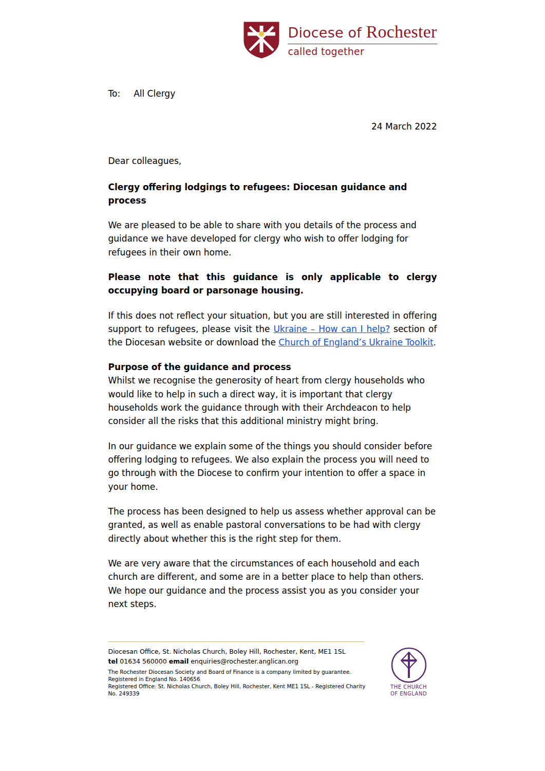Diocese of Rochester
called together
To: All Clergy
24 March 2022
Dear colleagues,
Clergy offering lodgings to refugees: Diocesan guidance and process
We are pleased to be able to share with you details of the process and guidance we have developed for clergy who wish to offer lodging for refugees in their own home.
Please note that this guidance is only applicable to clergy occupying board or parsonage housing.
If this does not reflect your situation, but you are still interested in offering support to refugees, please visit the Ukraine – How can I help? section of the Diocesan website or download the Church of England’s Ukraine Toolkit.
Purpose of the guidance and process
Whilst we recognise the generosity of heart from clergy households who would like to help in such a direct way, it is important that clergy households work the guidance through with their Archdeacon to help consider all the risks that this additional ministry might bring.
In our guidance we explain some of the things you should consider before offering lodging to refugees. We also explain the process you will need to go through with the Diocese to confirm your intention to offer a space in your home.
The process has been designed to help us assess whether approval can be granted, as well as enable pastoral conversations to be had with clergy directly about whether this is the right step for them.
We are very aware that the circumstances of each household and each church are different, and some are in a better place to help than others. We hope our guidance and the process assist you as you consider your next steps.
Diocesan Office, St. Nicholas Church, Boley Hill, Rochester, Kent, ME1 1SL
tel 01634 560000 email enquiries@rochester.anglican.org The Rochester Diocesan Society and Board of Finance is a company limited by guarantee. Registered in England No. 140656
Registered Office: St. Nicholas Church, Boley Hill, Rochester, Kent ME1 1SL - Registered Charity No. 249339
THE CHURCH
OF ENGLAND